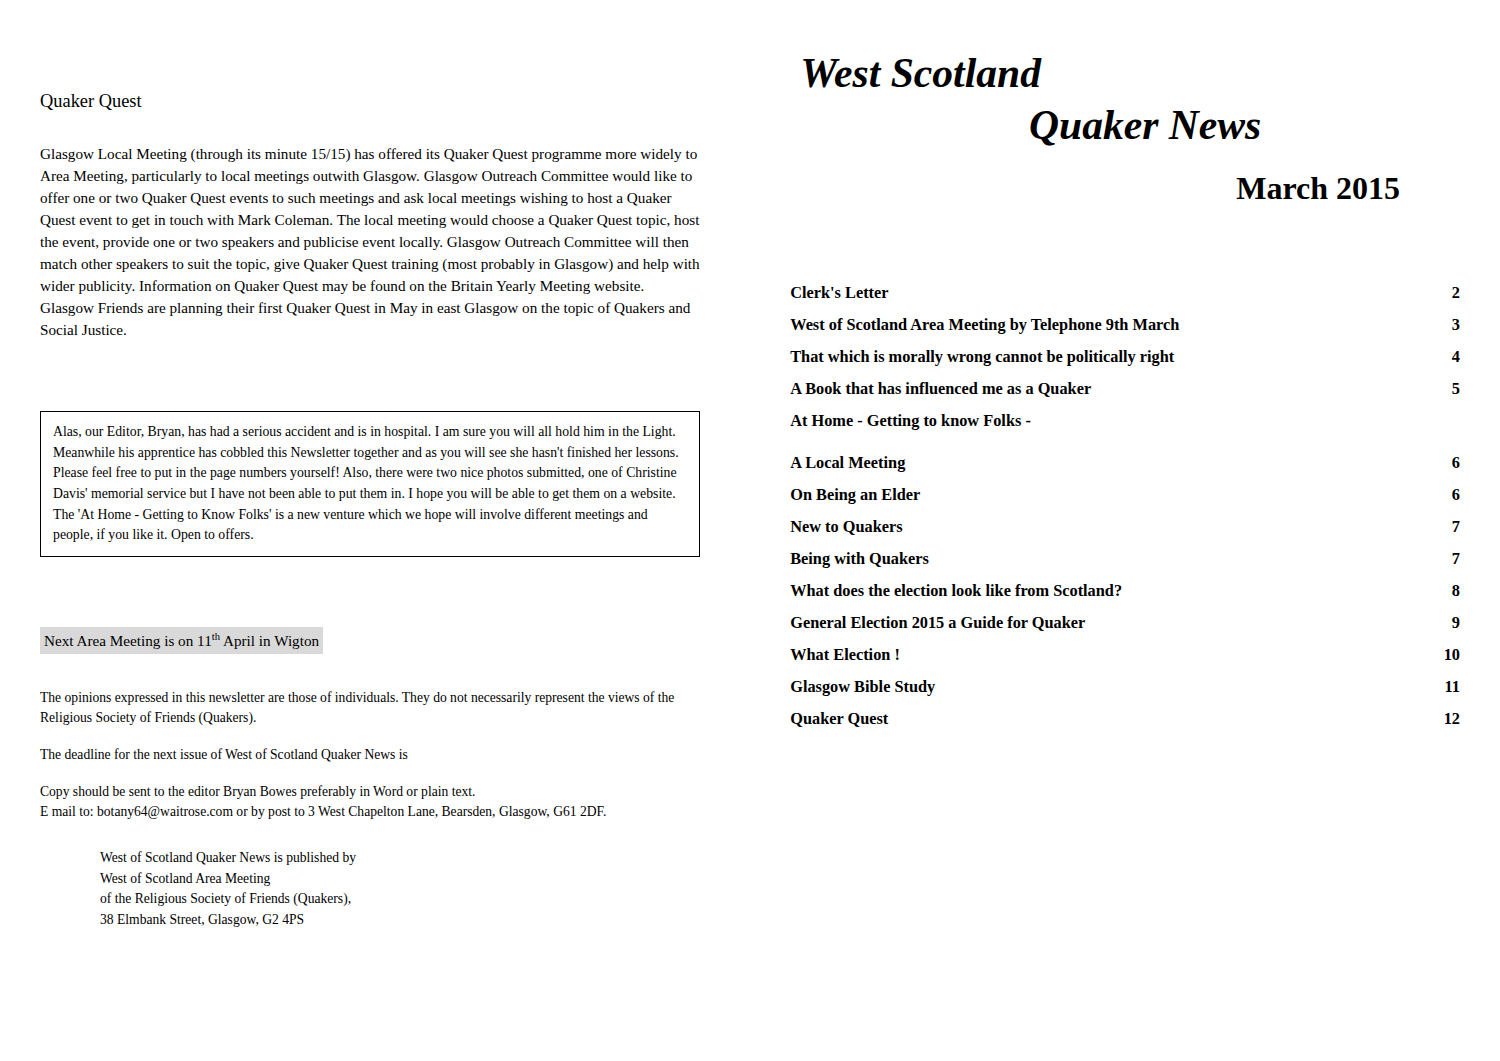Quaker Quest
Glasgow Local Meeting (through its minute 15/15) has offered its Quaker Quest programme more widely to Area Meeting, particularly to local meetings outwith Glasgow. Glasgow Outreach Committee would like to offer one or two Quaker Quest events to such meetings and ask local meetings wishing to host a Quaker Quest event to get in touch with Mark Coleman. The local meeting would choose a Quaker Quest topic, host the event, provide one or two speakers and publicise event locally. Glasgow Outreach Committee will then match other speakers to suit the topic, give Quaker Quest training (most probably in Glasgow) and help with wider publicity. Information on Quaker Quest may be found on the Britain Yearly Meeting website. Glasgow Friends are planning their first Quaker Quest in May in east Glasgow on the topic of Quakers and Social Justice.
Alas, our Editor, Bryan, has had a serious accident and is in hospital. I am sure you will all hold him in the Light. Meanwhile his apprentice has cobbled this Newsletter together and as you will see she hasn't finished her lessons. Please feel free to put in the page numbers yourself! Also, there were two nice photos submitted, one of Christine Davis' memorial service but I have not been able to put them in. I hope you will be able to get them on a website. The 'At Home - Getting to Know Folks' is a new venture which we hope will involve different meetings and people, if you like it. Open to offers.
Next Area Meeting is on 11th April in Wigton
The opinions expressed in this newsletter are those of individuals. They do not necessarily represent the views of the Religious Society of Friends (Quakers).
The deadline for the next issue of West of Scotland Quaker News is
Copy should be sent to the editor Bryan Bowes preferably in Word or plain text.
E mail to: botany64@waitrose.com or by post to 3 West Chapelton Lane, Bearsden, Glasgow, G61 2DF.
West of Scotland Quaker News is published by
West of Scotland Area Meeting
of the Religious Society of Friends (Quakers),
38 Elmbank Street, Glasgow, G2 4PS
West Scotland Quaker News
March 2015
| Clerk's Letter | 2 |
| West of Scotland Area Meeting by Telephone 9th March | 3 |
| That which is morally wrong cannot be politically right | 4 |
| A Book that has influenced me as a Quaker | 5 |
| At Home - Getting to know Folks - | |
| A Local Meeting | 6 |
| On Being an Elder | 6 |
| New to Quakers | 7 |
| Being with Quakers | 7 |
| What does the election look like from Scotland? | 8 |
| General Election 2015 a Guide for Quaker | 9 |
| What Election ! | 10 |
| Glasgow Bible Study | 11 |
| Quaker Quest | 12 |